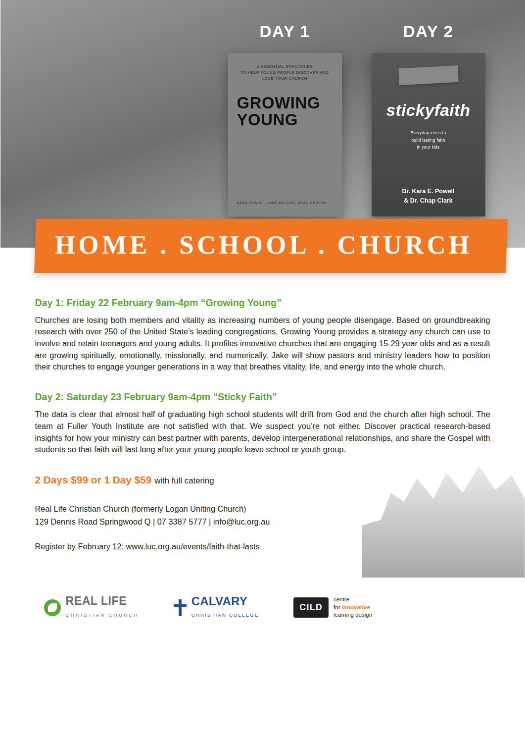Day 1
6 Essential Strategies
to help young people discover and love your church
GROWING
YOUNG
Kara Powell, Jake Mulder, Brad Griffin
Day 2
stickyfaith
Everyday ideas to
build lasting faith
in your kids
Dr. Kara E. Powell
& Dr. Chap Clark
HOME . SCHOOL . CHURCH
Day 1: Friday 22 February 9am-4pm “Growing Young”
Churches are losing both members and vitality as increasing numbers of young people disengage. Based on groundbreaking research with over 250 of the United State’s leading congregations, Growing Young provides a strategy any church can use to involve and retain teenagers and young adults. It profiles innovative churches that are engaging 15-29 year olds and as a result are growing spiritually, emotionally, missionally, and numerically. Jake will show pastors and ministry leaders how to position their churches to engage younger generations in a way that breathes vitality, life, and energy into the whole church.
Day 2: Saturday 23 February 9am-4pm “Sticky Faith”
The data is clear that almost half of graduating high school students will drift from God and the church after high school. The team at Fuller Youth Institute are not satisfied with that. We suspect you’re not either. Discover practical research-based insights for how your ministry can best partner with parents, develop intergenerational relationships, and share the Gospel with students so that faith will last long after your young people leave school or youth group.
2 Days $99 or 1 Day $59 with full catering
Real Life Christian Church (formerly Logan Uniting Church)
129 Dennis Road Springwood Q | 07 3387 5777 | info@luc.org.au
Register by February 12: www.luc.org.au/events/faith-that-lasts
REAL LIFE
Christian Church
CALVARY
Christian College
CILD centre
for innovative
learning design